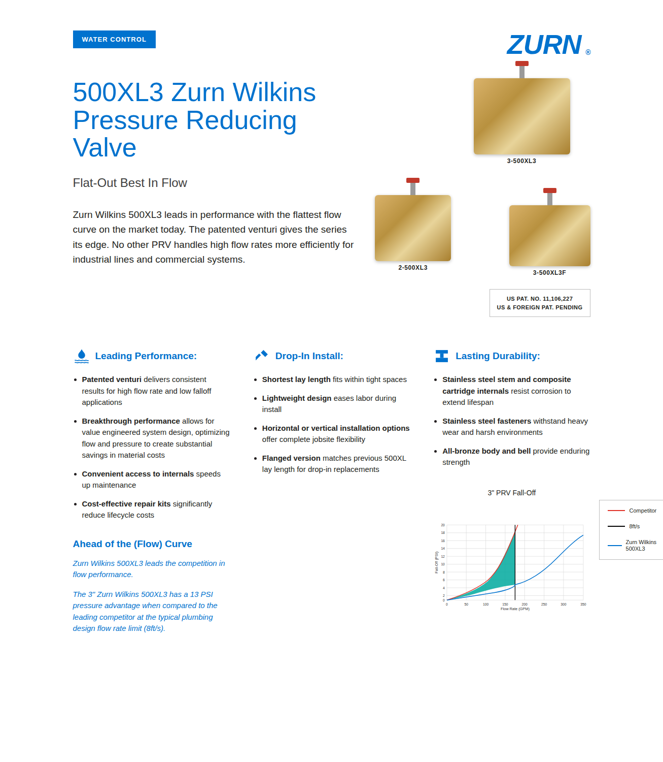Water Control
ZURN®
500XL3 Zurn Wilkins
Pressure Reducing
Valve
Flat-Out Best In Flow
Zurn Wilkins 500XL3 leads in performance with the flattest flow curve on the market today. The patented venturi gives the series its edge. No other PRV handles high flow rates more efficiently for industrial lines and commercial systems.
3-500XL3
2-500XL3
3-500XL3F
US PAT. NO. 11,106,227
US & FOREIGN PAT. PENDING
Leading Performance:
Patented venturi delivers consistent results for high flow rate and low falloff applications
Breakthrough performance allows for value engineered system design, optimizing flow and pressure to create substantial savings in material costs
Convenient access to internals speeds up maintenance
Cost-effective repair kits significantly reduce lifecycle costs
Ahead of the (Flow) Curve
Zurn Wilkins 500XL3 leads the competition in flow performance.
The 3" Zurn Wilkins 500XL3 has a 13 PSI pressure advantage when compared to the leading competitor at the typical plumbing design flow rate limit (8ft/s).
Drop-In Install:
Shortest lay length fits within tight spaces
Lightweight design eases labor during install
Horizontal or vertical installation options offer complete jobsite flexibility
Flanged version matches previous 500XL lay length for drop-in replacements
Lasting Durability:
Stainless steel stem and composite cartridge internals resist corrosion to extend lifespan
Stainless steel fasteners withstand heavy wear and harsh environments
All-bronze body and bell provide enduring strength
3" PRV Fall-Off
20 18 16 14 12 10 8 6 4 2 0 0 50 100 150 200 250 300 350 Flow Rate (GPM) Fall-Off (PSI)
Competitor
8ft/s
Zurn Wilkins 500XL3